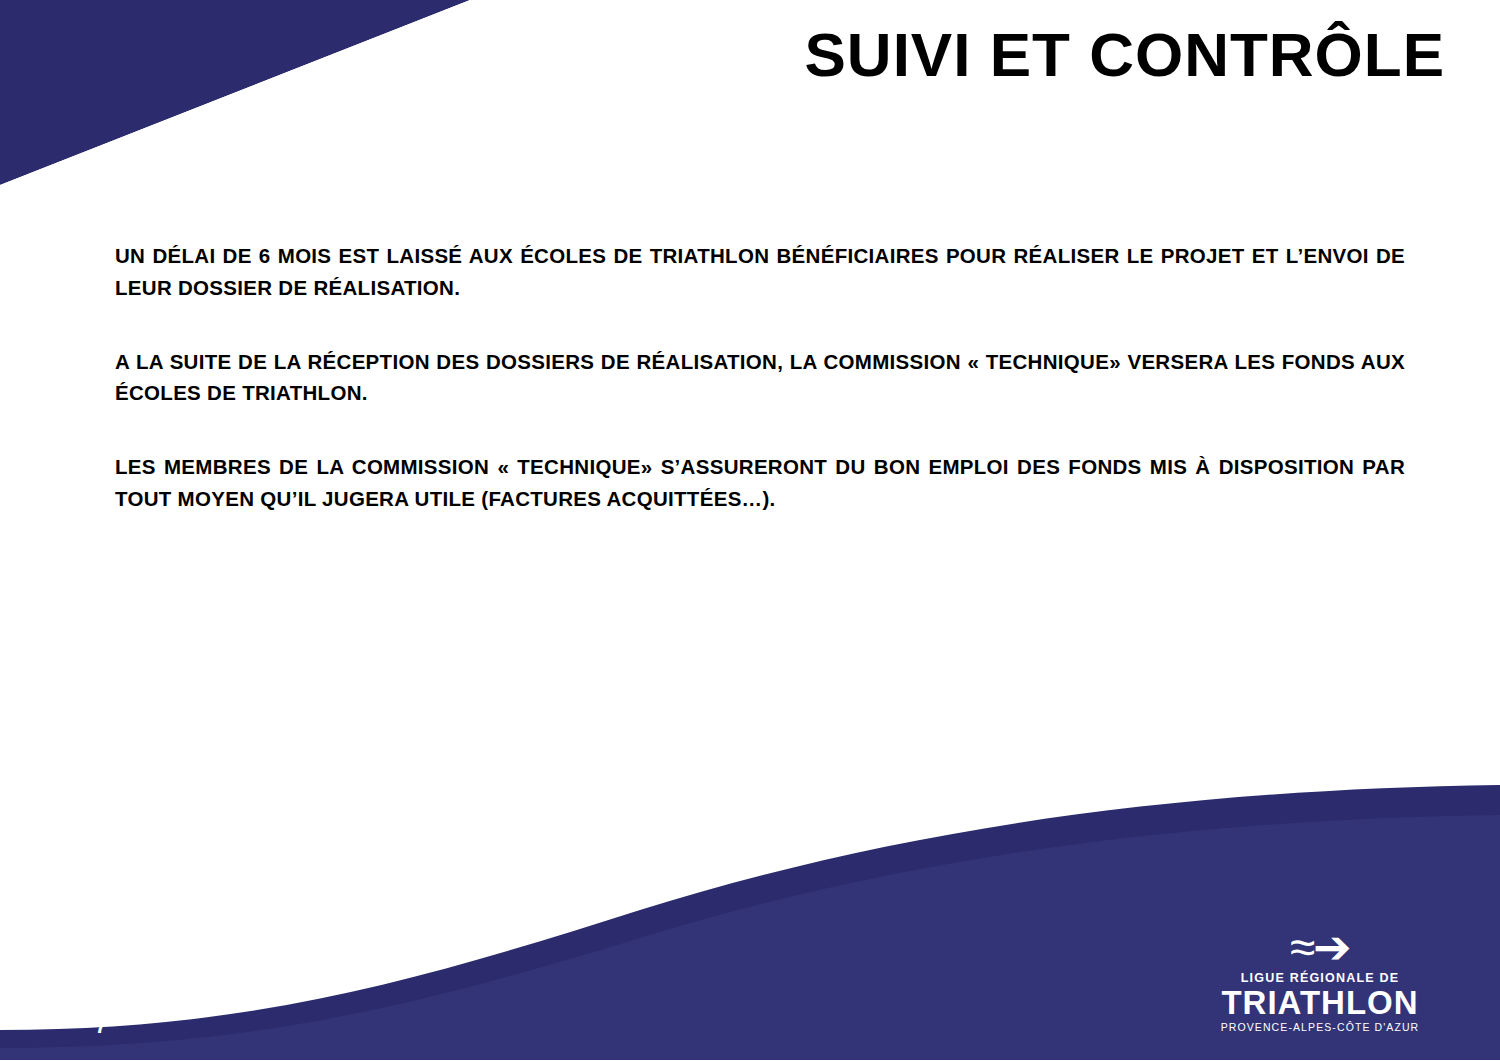SUIVI ET CONTRÔLE
UN DÉLAI DE 6 MOIS EST LAISSÉ AUX ÉCOLES DE TRIATHLON BÉNÉFICIAIRES POUR RÉALISER LE PROJET ET L’ENVOI DE LEUR DOSSIER DE RÉALISATION.
A LA SUITE DE LA RÉCEPTION DES DOSSIERS DE RÉALISATION, LA COMMISSION « TECHNIQUE» VERSERA LES FONDS AUX ÉCOLES DE TRIATHLON.
LES MEMBRES DE LA COMMISSION « TECHNIQUE» S’ASSURERONT DU BON EMPLOI DES FONDS MIS À DISPOSITION PAR TOUT MOYEN QU’IL JUGERA UTILE (FACTURES ACQUITTÉES…).
≈➔ LIGUE RÉGIONALE DE TRIATHLON PROVENCE-ALPES-CÔTE D'AZUR
7